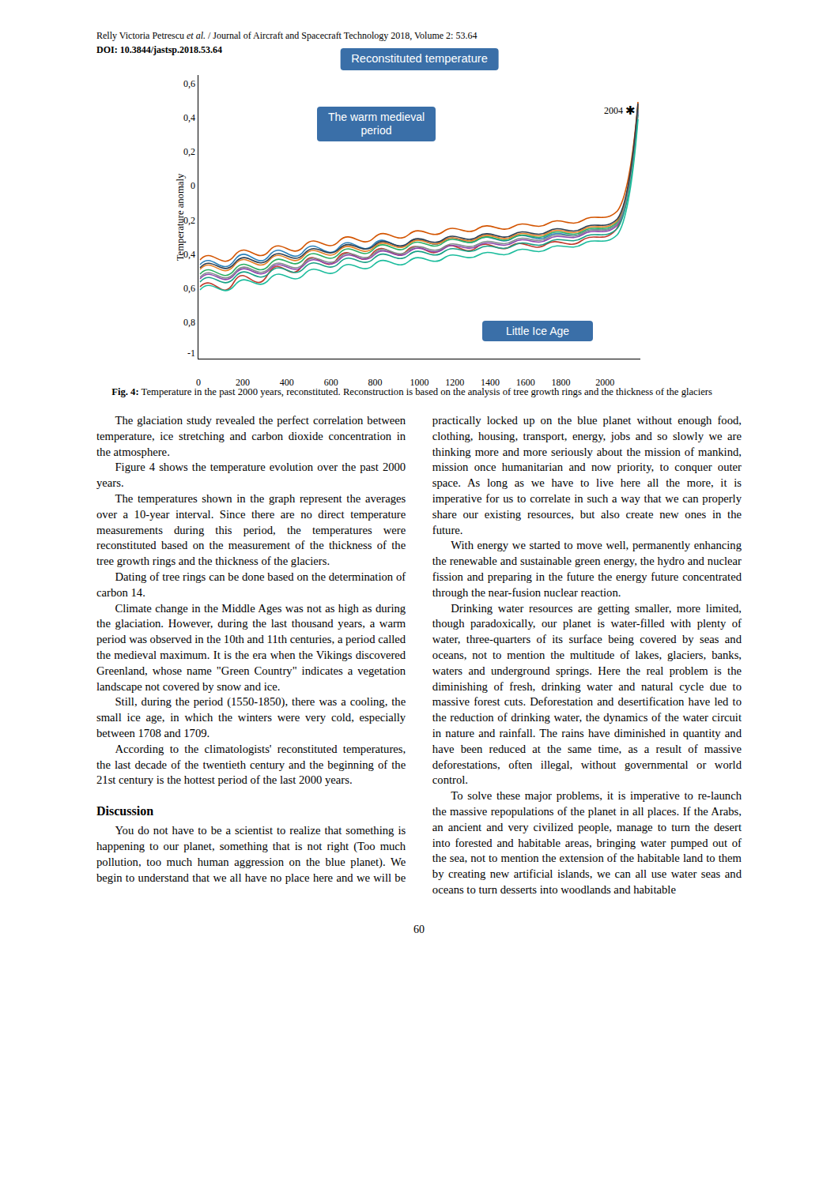Relly Victoria Petrescu et al. / Journal of Aircraft and Spacecraft Technology 2018, Volume 2: 53.64
DOI: 10.3844/jastsp.2018.53.64
Reconstituted temperature
Temperature anomaly
0,6 0,4 0,2 0 0,2 0,4 0,6 0,8 -1
The warm medieval period
Little Ice Age
2004 ✱
0 200 400 600 800 1000 1200 1400 1600 1800 2000
Fig. 4: Temperature in the past 2000 years, reconstituted. Reconstruction is based on the analysis of tree growth rings and the thickness of the glaciers
The glaciation study revealed the perfect correlation between temperature, ice stretching and carbon dioxide concentration in the atmosphere.
Figure 4 shows the temperature evolution over the past 2000 years.
The temperatures shown in the graph represent the averages over a 10-year interval. Since there are no direct temperature measurements during this period, the temperatures were reconstituted based on the measurement of the thickness of the tree growth rings and the thickness of the glaciers.
Dating of tree rings can be done based on the determination of carbon 14.
Climate change in the Middle Ages was not as high as during the glaciation. However, during the last thousand years, a warm period was observed in the 10th and 11th centuries, a period called the medieval maximum. It is the era when the Vikings discovered Greenland, whose name "Green Country" indicates a vegetation landscape not covered by snow and ice.
Still, during the period (1550-1850), there was a cooling, the small ice age, in which the winters were very cold, especially between 1708 and 1709.
According to the climatologists' reconstituted temperatures, the last decade of the twentieth century and the beginning of the 21st century is the hottest period of the last 2000 years.
Discussion
You do not have to be a scientist to realize that something is happening to our planet, something that is not right (Too much pollution, too much human aggression on the blue planet). We begin to understand that we all have no place here and we will be practically locked up on the blue planet without enough food, clothing, housing, transport, energy, jobs and so slowly we are thinking more and more seriously about the mission of mankind, mission once humanitarian and now priority, to conquer outer space. As long as we have to live here all the more, it is imperative for us to correlate in such a way that we can properly share our existing resources, but also create new ones in the future.
With energy we started to move well, permanently enhancing the renewable and sustainable green energy, the hydro and nuclear fission and preparing in the future the energy future concentrated through the near-fusion nuclear reaction.
Drinking water resources are getting smaller, more limited, though paradoxically, our planet is water-filled with plenty of water, three-quarters of its surface being covered by seas and oceans, not to mention the multitude of lakes, glaciers, banks, waters and underground springs. Here the real problem is the diminishing of fresh, drinking water and natural cycle due to massive forest cuts. Deforestation and desertification have led to the reduction of drinking water, the dynamics of the water circuit in nature and rainfall. The rains have diminished in quantity and have been reduced at the same time, as a result of massive deforestations, often illegal, without governmental or world control.
To solve these major problems, it is imperative to re-launch the massive repopulations of the planet in all places. If the Arabs, an ancient and very civilized people, manage to turn the desert into forested and habitable areas, bringing water pumped out of the sea, not to mention the extension of the habitable land to them by creating new artificial islands, we can all use water seas and oceans to turn desserts into woodlands and habitable
60